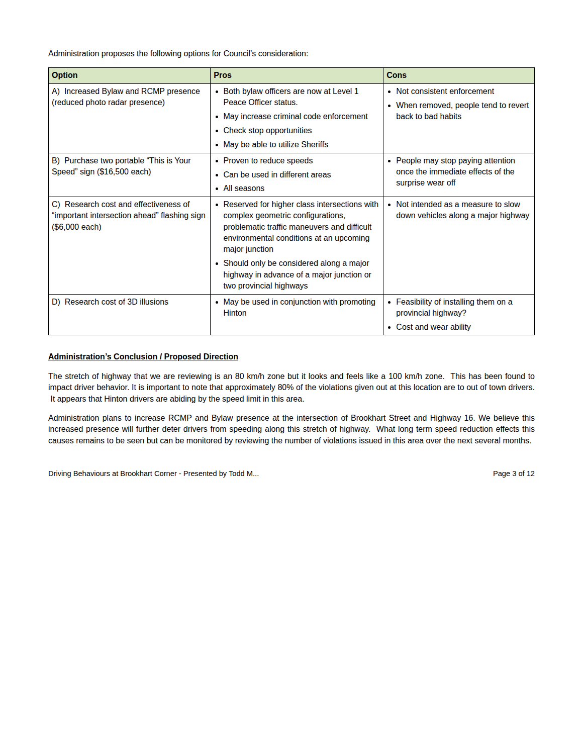Administration proposes the following options for Council’s consideration:
| Option | Pros | Cons |
| --- | --- | --- |
| A) Increased Bylaw and RCMP presence (reduced photo radar presence) | Both bylaw officers are now at Level 1 Peace Officer status. May increase criminal code enforcement Check stop opportunities May be able to utilize Sheriffs | Not consistent enforcement When removed, people tend to revert back to bad habits |
| B) Purchase two portable “This is Your Speed” sign ($16,500 each) | Proven to reduce speeds Can be used in different areas All seasons | People may stop paying attention once the immediate effects of the surprise wear off |
| C) Research cost and effectiveness of “important intersection ahead” flashing sign ($6,000 each) | Reserved for higher class intersections with complex geometric configurations, problematic traffic maneuvers and difficult environmental conditions at an upcoming major junction Should only be considered along a major highway in advance of a major junction or two provincial highways | Not intended as a measure to slow down vehicles along a major highway |
| D) Research cost of 3D illusions | May be used in conjunction with promoting Hinton | Feasibility of installing them on a provincial highway? Cost and wear ability |
Administration’s Conclusion / Proposed Direction
The stretch of highway that we are reviewing is an 80 km/h zone but it looks and feels like a 100 km/h zone. This has been found to impact driver behavior. It is important to note that approximately 80% of the violations given out at this location are to out of town drivers. It appears that Hinton drivers are abiding by the speed limit in this area.
Administration plans to increase RCMP and Bylaw presence at the intersection of Brookhart Street and Highway 16. We believe this increased presence will further deter drivers from speeding along this stretch of highway. What long term speed reduction effects this causes remains to be seen but can be monitored by reviewing the number of violations issued in this area over the next several months.
Driving Behaviours at Brookhart Corner - Presented by Todd M...
Page 3 of 12